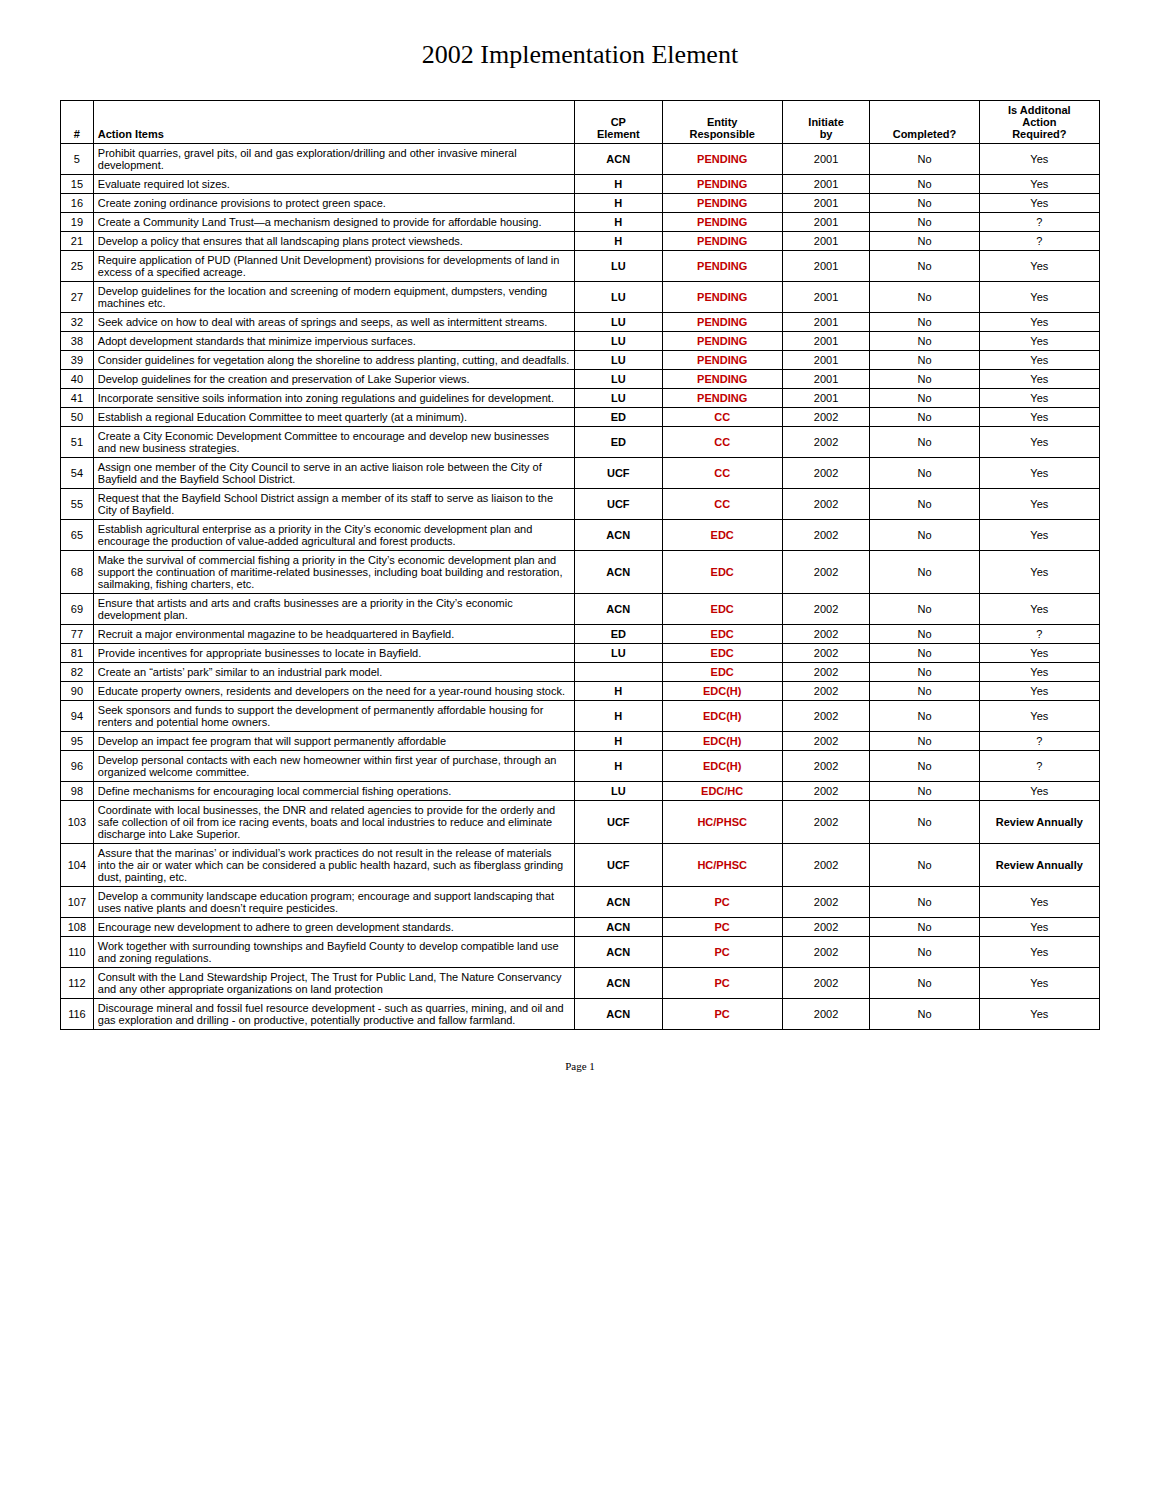2002 Implementation Element
| # | Action Items | CP Element | Entity Responsible | Initiate by | Completed? | Is Additonal Action Required? |
| --- | --- | --- | --- | --- | --- | --- |
| 5 | Prohibit quarries, gravel pits, oil and gas exploration/drilling and other invasive mineral development. | ACN | PENDING | 2001 | No | Yes |
| 15 | Evaluate required lot sizes. | H | PENDING | 2001 | No | Yes |
| 16 | Create zoning ordinance provisions to protect green space. | H | PENDING | 2001 | No | Yes |
| 19 | Create a Community Land Trust—a mechanism designed to provide for affordable housing. | H | PENDING | 2001 | No | ? |
| 21 | Develop a policy that ensures that all landscaping plans protect viewsheds. | H | PENDING | 2001 | No | ? |
| 25 | Require application of PUD (Planned Unit Development) provisions for developments of land in excess of a specified acreage. | LU | PENDING | 2001 | No | Yes |
| 27 | Develop guidelines for the location and screening of modern equipment, dumpsters, vending machines etc. | LU | PENDING | 2001 | No | Yes |
| 32 | Seek advice on how to deal with areas of springs and seeps, as well as intermittent streams. | LU | PENDING | 2001 | No | Yes |
| 38 | Adopt development standards that minimize impervious surfaces. | LU | PENDING | 2001 | No | Yes |
| 39 | Consider guidelines for vegetation along the shoreline to address planting, cutting, and deadfalls. | LU | PENDING | 2001 | No | Yes |
| 40 | Develop guidelines for the creation and preservation of Lake Superior views. | LU | PENDING | 2001 | No | Yes |
| 41 | Incorporate sensitive soils information into zoning regulations and guidelines for development. | LU | PENDING | 2001 | No | Yes |
| 50 | Establish a regional Education Committee to meet quarterly (at a minimum). | ED | CC | 2002 | No | Yes |
| 51 | Create a City Economic Development Committee to encourage and develop new businesses and new business strategies. | ED | CC | 2002 | No | Yes |
| 54 | Assign one member of the City Council to serve in an active liaison role between the City of Bayfield and the Bayfield School District. | UCF | CC | 2002 | No | Yes |
| 55 | Request that the Bayfield School District assign a member of its staff to serve as liaison to the City of Bayfield. | UCF | CC | 2002 | No | Yes |
| 65 | Establish agricultural enterprise as a priority in the City’s economic development plan and encourage the production of value-added agricultural and forest products. | ACN | EDC | 2002 | No | Yes |
| 68 | Make the survival of commercial fishing a priority in the City’s economic development plan and support the continuation of maritime-related businesses, including boat building and restoration, sailmaking, fishing charters, etc. | ACN | EDC | 2002 | No | Yes |
| 69 | Ensure that artists and arts and crafts businesses are a priority in the City’s economic development plan. | ACN | EDC | 2002 | No | Yes |
| 77 | Recruit a major environmental magazine to be headquartered in Bayfield. | ED | EDC | 2002 | No | ? |
| 81 | Provide incentives for appropriate businesses to locate in Bayfield. | LU | EDC | 2002 | No | Yes |
| 82 | Create an “artists’ park” similar to an industrial park model. | | EDC | 2002 | No | Yes |
| 90 | Educate property owners, residents and developers on the need for a year-round housing stock. | H | EDC(H) | 2002 | No | Yes |
| 94 | Seek sponsors and funds to support the development of permanently affordable housing for renters and potential home owners. | H | EDC(H) | 2002 | No | Yes |
| 95 | Develop an impact fee program that will support permanently affordable | H | EDC(H) | 2002 | No | ? |
| 96 | Develop personal contacts with each new homeowner within first year of purchase, through an organized welcome committee. | H | EDC(H) | 2002 | No | ? |
| 98 | Define mechanisms for encouraging local commercial fishing operations. | LU | EDC/HC | 2002 | No | Yes |
| 103 | Coordinate with local businesses, the DNR and related agencies to provide for the orderly and safe collection of oil from ice racing events, boats and local industries to reduce and eliminate discharge into Lake Superior. | UCF | HC/PHSC | 2002 | No | Review Annually |
| 104 | Assure that the marinas’ or individual’s work practices do not result in the release of materials into the air or water which can be considered a public health hazard, such as fiberglass grinding dust, painting, etc. | UCF | HC/PHSC | 2002 | No | Review Annually |
| 107 | Develop a community landscape education program; encourage and support landscaping that uses native plants and doesn’t require pesticides. | ACN | PC | 2002 | No | Yes |
| 108 | Encourage new development to adhere to green development standards. | ACN | PC | 2002 | No | Yes |
| 110 | Work together with surrounding townships and Bayfield County to develop compatible land use and zoning regulations. | ACN | PC | 2002 | No | Yes |
| 112 | Consult with the Land Stewardship Project, The Trust for Public Land, The Nature Conservancy and any other appropriate organizations on land protection | ACN | PC | 2002 | No | Yes |
| 116 | Discourage mineral and fossil fuel resource development - such as quarries, mining, and oil and gas exploration and drilling - on productive, potentially productive and fallow farmland. | ACN | PC | 2002 | No | Yes |
Page 1